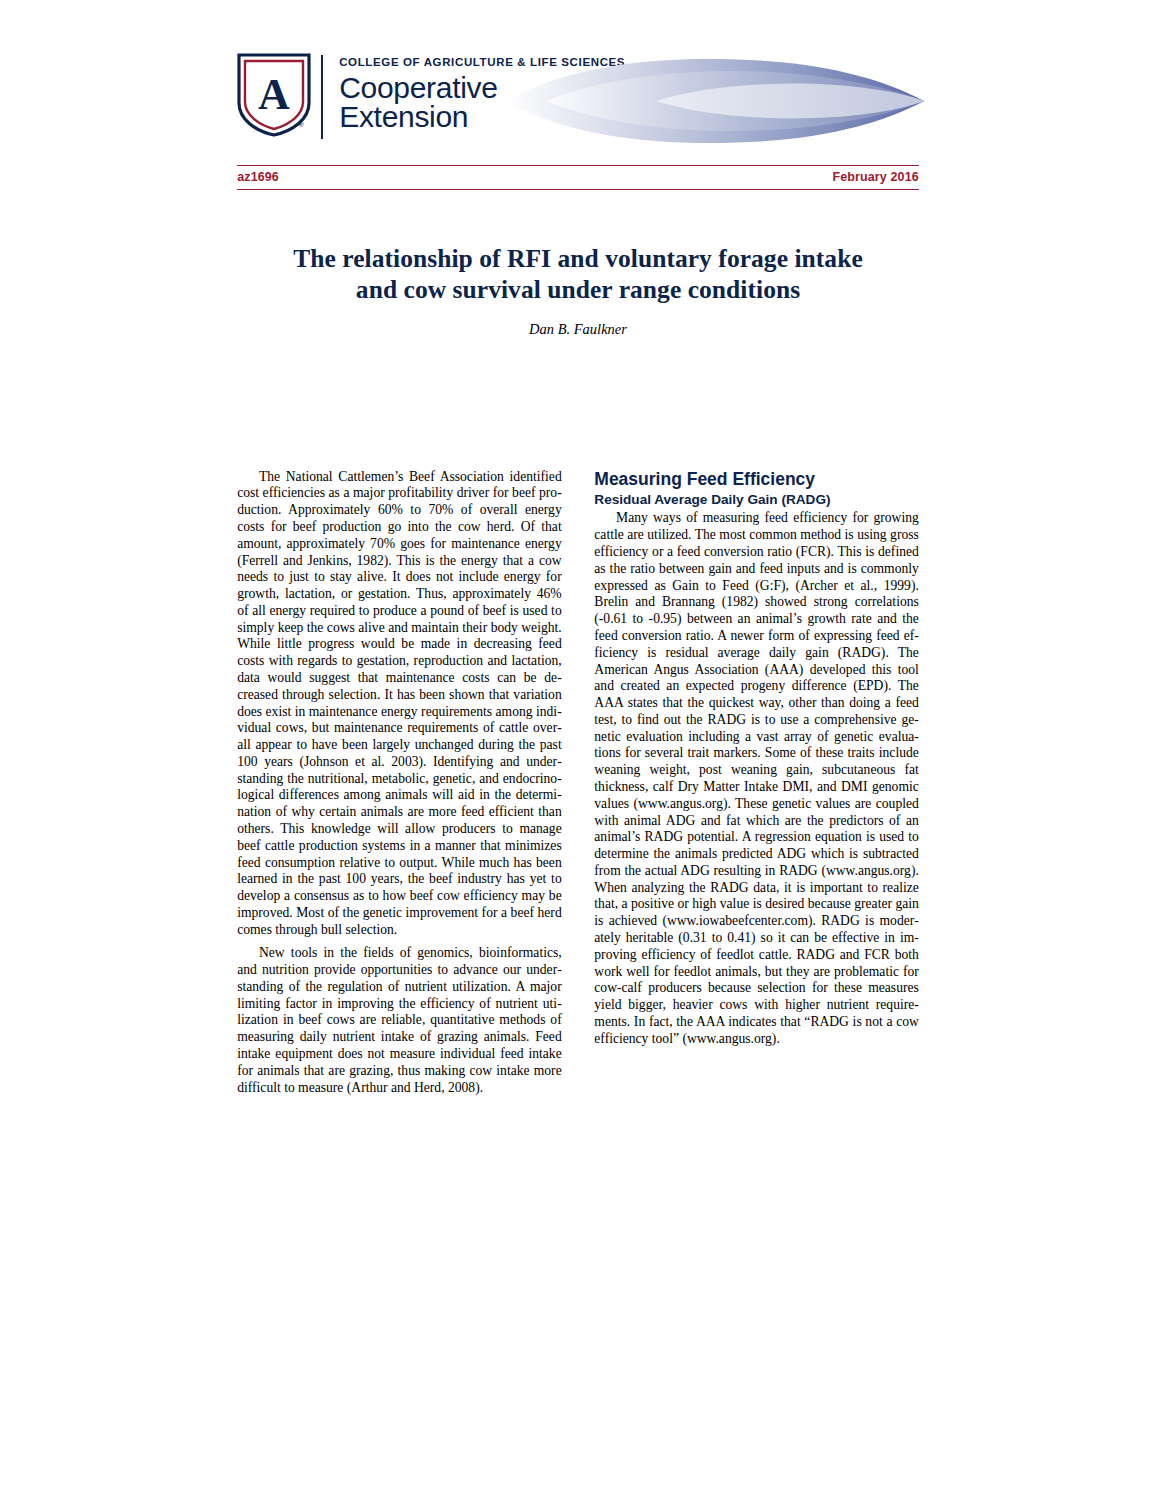A ®
COLLEGE OF AGRICULTURE & LIFE SCIENCES
Cooperative
Extension
az1696
February 2016
The relationship of RFI and voluntary forage intake
and cow survival under range conditions
Dan B. Faulkner
The National Cattlemen’s Beef Association identified cost efficiencies as a major profitability driver for beef production. Approximately 60% to 70% of overall energy costs for beef production go into the cow herd. Of that amount, approximately 70% goes for maintenance energy (Ferrell and Jenkins, 1982). This is the energy that a cow needs to just to stay alive. It does not include energy for growth, lactation, or gestation. Thus, approximately 46% of all energy required to produce a pound of beef is used to simply keep the cows alive and maintain their body weight. While little progress would be made in decreasing feed costs with regards to gestation, reproduction and lactation, data would suggest that maintenance costs can be decreased through selection. It has been shown that variation does exist in maintenance energy requirements among individual cows, but maintenance requirements of cattle overall appear to have been largely unchanged during the past 100 years (Johnson et al. 2003). Identifying and understanding the nutritional, metabolic, genetic, and endocrinological differences among animals will aid in the determination of why certain animals are more feed efficient than others. This knowledge will allow producers to manage beef cattle production systems in a manner that minimizes feed consumption relative to output. While much has been learned in the past 100 years, the beef industry has yet to develop a consensus as to how beef cow efficiency may be improved. Most of the genetic improvement for a beef herd comes through bull selection.
New tools in the fields of genomics, bioinformatics, and nutrition provide opportunities to advance our understanding of the regulation of nutrient utilization. A major limiting factor in improving the efficiency of nutrient utilization in beef cows are reliable, quantitative methods of measuring daily nutrient intake of grazing animals. Feed intake equipment does not measure individual feed intake for animals that are grazing, thus making cow intake more difficult to measure (Arthur and Herd, 2008).
Measuring Feed Efficiency
Residual Average Daily Gain (RADG)
Many ways of measuring feed efficiency for growing cattle are utilized. The most common method is using gross efficiency or a feed conversion ratio (FCR). This is defined as the ratio between gain and feed inputs and is commonly expressed as Gain to Feed (G:F), (Archer et al., 1999). Brelin and Brannang (1982) showed strong correlations (-0.61 to -0.95) between an animal’s growth rate and the feed conversion ratio. A newer form of expressing feed efficiency is residual average daily gain (RADG). The American Angus Association (AAA) developed this tool and created an expected progeny difference (EPD). The AAA states that the quickest way, other than doing a feed test, to find out the RADG is to use a comprehensive genetic evaluation including a vast array of genetic evaluations for several trait markers. Some of these traits include weaning weight, post weaning gain, subcutaneous fat thickness, calf Dry Matter Intake DMI, and DMI genomic values (www.angus.org). These genetic values are coupled with animal ADG and fat which are the predictors of an animal’s RADG potential. A regression equation is used to determine the animals predicted ADG which is subtracted from the actual ADG resulting in RADG (www.angus.org). When analyzing the RADG data, it is important to realize that, a positive or high value is desired because greater gain is achieved (www.iowabeefcenter.com). RADG is moderately heritable (0.31 to 0.41) so it can be effective in improving efficiency of feedlot cattle. RADG and FCR both work well for feedlot animals, but they are problematic for cow-calf producers because selection for these measures yield bigger, heavier cows with higher nutrient requirements. In fact, the AAA indicates that “RADG is not a cow efficiency tool” (www.angus.org).